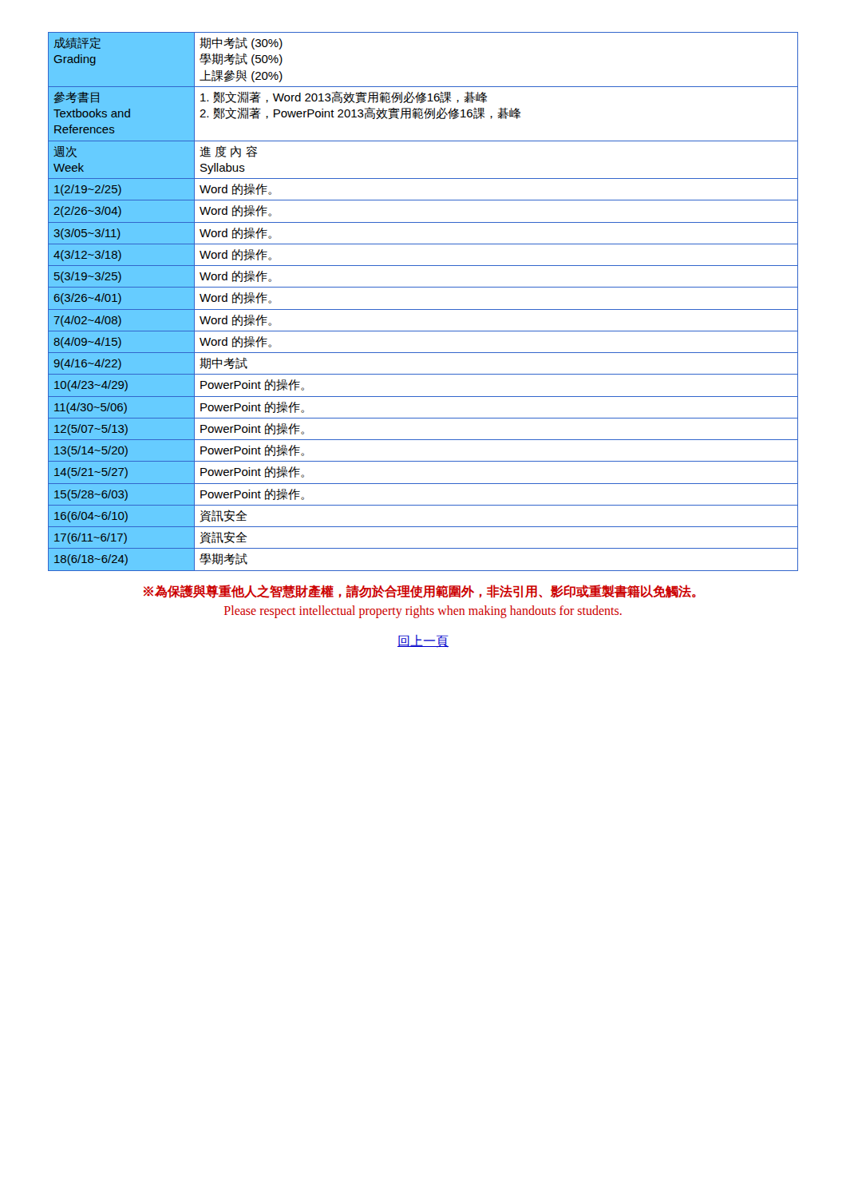| 成績評定 Grading | 期中考試 (30%) 學期考試 (50%) 上課參與 (20%) |
| 參考書目 Textbooks and References | 1. 鄭文淵著，Word 2013高效實用範例必修16課，碁峰 2. 鄭文淵著，PowerPoint 2013高效實用範例必修16課，碁峰 |
| 週次 Week | 進 度 內 容 Syllabus |
| 1(2/19~2/25) | Word 的操作。 |
| 2(2/26~3/04) | Word 的操作。 |
| 3(3/05~3/11) | Word 的操作。 |
| 4(3/12~3/18) | Word 的操作。 |
| 5(3/19~3/25) | Word 的操作。 |
| 6(3/26~4/01) | Word 的操作。 |
| 7(4/02~4/08) | Word 的操作。 |
| 8(4/09~4/15) | Word 的操作。 |
| 9(4/16~4/22) | 期中考試 |
| 10(4/23~4/29) | PowerPoint 的操作。 |
| 11(4/30~5/06) | PowerPoint 的操作。 |
| 12(5/07~5/13) | PowerPoint 的操作。 |
| 13(5/14~5/20) | PowerPoint 的操作。 |
| 14(5/21~5/27) | PowerPoint 的操作。 |
| 15(5/28~6/03) | PowerPoint 的操作。 |
| 16(6/04~6/10) | 資訊安全 |
| 17(6/11~6/17) | 資訊安全 |
| 18(6/18~6/24) | 學期考試 |
※為保護與尊重他人之智慧財產權，請勿於合理使用範圍外，非法引用、影印或重製書籍以免觸法。
Please respect intellectual property rights when making handouts for students.
回上一頁